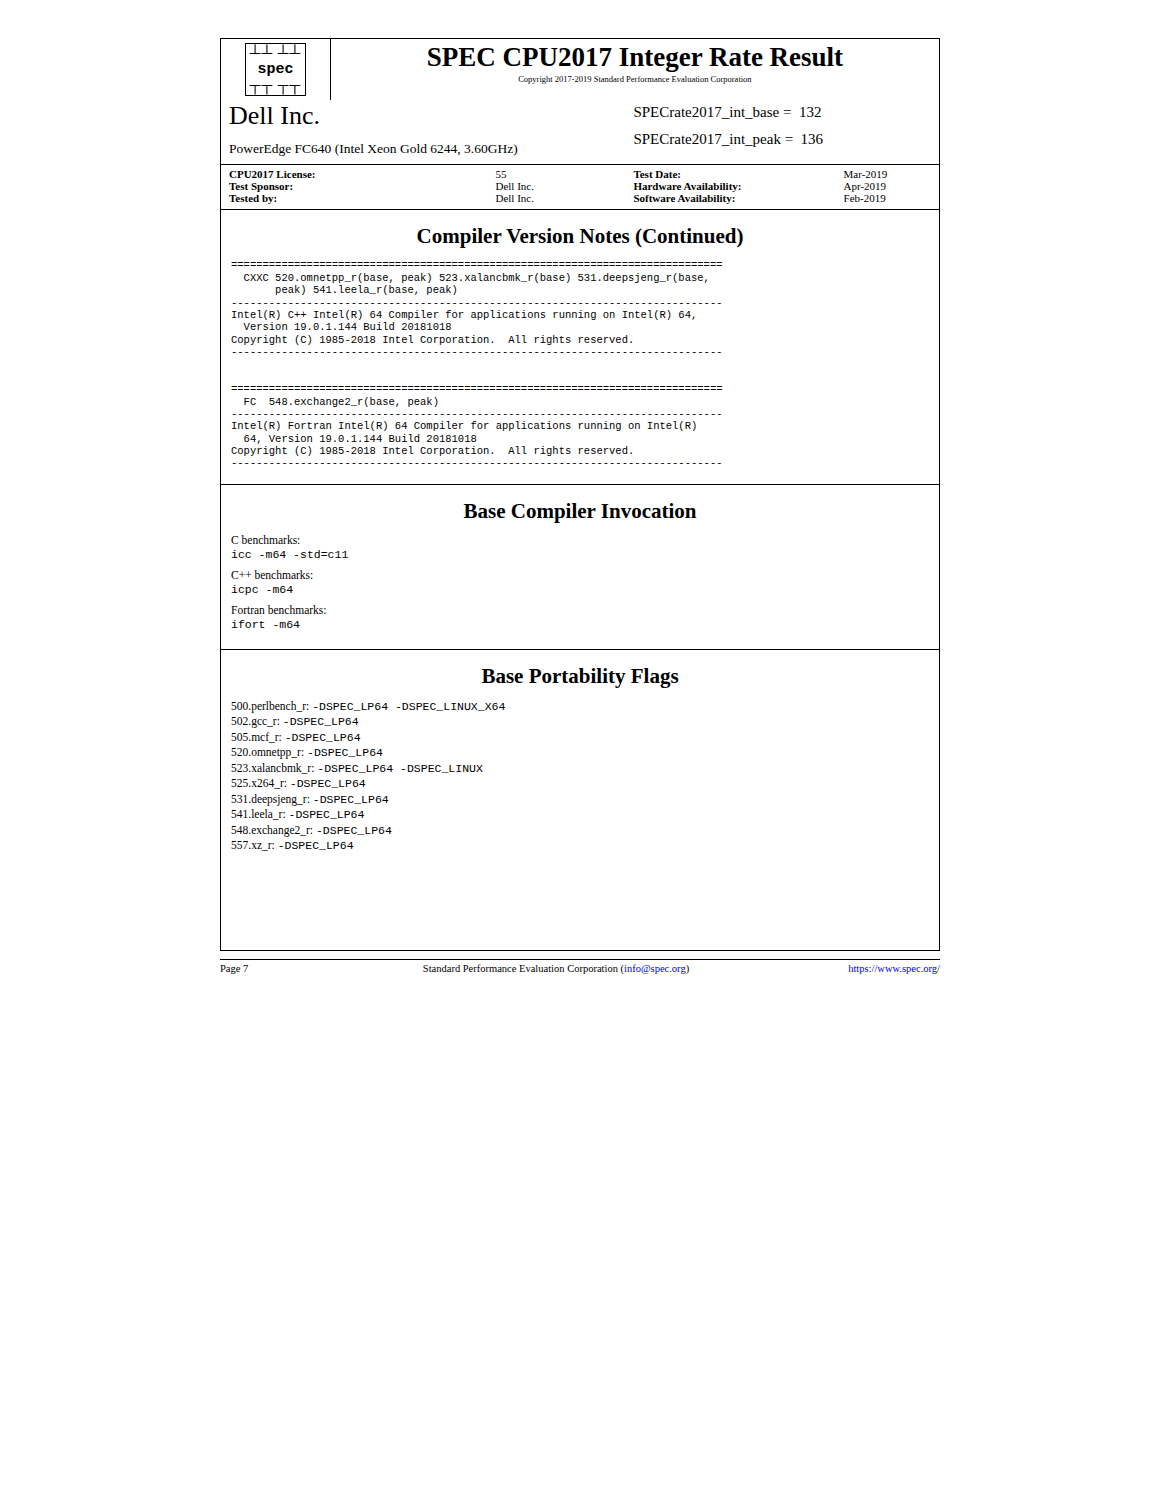┴┴ ┴┴
spec
┬┬ ┬┬
SPEC CPU2017 Integer Rate Result
Copyright 2017-2019 Standard Performance Evaluation Corporation
Dell Inc.
PowerEdge FC640 (Intel Xeon Gold 6244, 3.60GHz)
SPECrate2017_int_base = 132
SPECrate2017_int_peak = 136
| CPU2017 License: | 55 |
| Test Sponsor: | Dell Inc. |
| Tested by: | Dell Inc. |
| Test Date: | Mar-2019 |
| Hardware Availability: | Apr-2019 |
| Software Availability: | Feb-2019 |
Compiler Version Notes (Continued)
==============================================================================
  CXXC 520.omnetpp_r(base, peak) 523.xalancbmk_r(base) 531.deepsjeng_r(base,
       peak) 541.leela_r(base, peak)
------------------------------------------------------------------------------
Intel(R) C++ Intel(R) 64 Compiler for applications running on Intel(R) 64,
  Version 19.0.1.144 Build 20181018
Copyright (C) 1985-2018 Intel Corporation.  All rights reserved.
------------------------------------------------------------------------------


==============================================================================
  FC  548.exchange2_r(base, peak)
------------------------------------------------------------------------------
Intel(R) Fortran Intel(R) 64 Compiler for applications running on Intel(R)
  64, Version 19.0.1.144 Build 20181018
Copyright (C) 1985-2018 Intel Corporation.  All rights reserved.
------------------------------------------------------------------------------
Base Compiler Invocation
C benchmarks:
icc -m64 -std=c11
C++ benchmarks:
icpc -m64
Fortran benchmarks:
ifort -m64
Base Portability Flags
500.perlbench_r: -DSPEC_LP64 -DSPEC_LINUX_X64
502.gcc_r: -DSPEC_LP64
505.mcf_r: -DSPEC_LP64
520.omnetpp_r: -DSPEC_LP64
523.xalancbmk_r: -DSPEC_LP64 -DSPEC_LINUX
525.x264_r: -DSPEC_LP64
531.deepsjeng_r: -DSPEC_LP64
541.leela_r: -DSPEC_LP64
548.exchange2_r: -DSPEC_LP64
557.xz_r: -DSPEC_LP64
Page 7
Standard Performance Evaluation Corporation (info@spec.org)
https://www.spec.org/